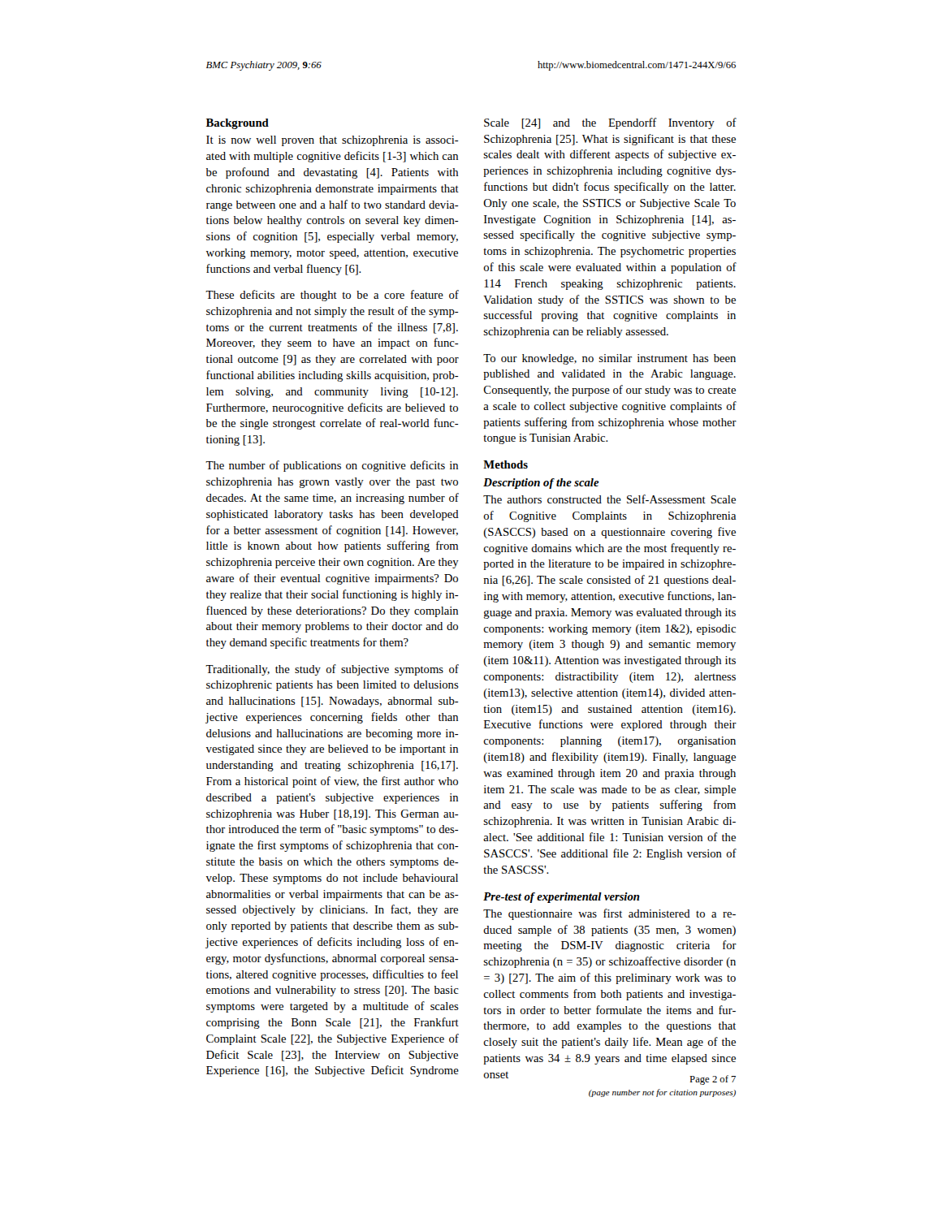BMC Psychiatry 2009, 9:66
http://www.biomedcentral.com/1471-244X/9/66
Background
It is now well proven that schizophrenia is associated with multiple cognitive deficits [1-3] which can be profound and devastating [4]. Patients with chronic schizophrenia demonstrate impairments that range between one and a half to two standard deviations below healthy controls on several key dimensions of cognition [5], especially verbal memory, working memory, motor speed, attention, executive functions and verbal fluency [6].
These deficits are thought to be a core feature of schizophrenia and not simply the result of the symptoms or the current treatments of the illness [7,8]. Moreover, they seem to have an impact on functional outcome [9] as they are correlated with poor functional abilities including skills acquisition, problem solving, and community living [10-12]. Furthermore, neurocognitive deficits are believed to be the single strongest correlate of real-world functioning [13].
The number of publications on cognitive deficits in schizophrenia has grown vastly over the past two decades. At the same time, an increasing number of sophisticated laboratory tasks has been developed for a better assessment of cognition [14]. However, little is known about how patients suffering from schizophrenia perceive their own cognition. Are they aware of their eventual cognitive impairments? Do they realize that their social functioning is highly influenced by these deteriorations? Do they complain about their memory problems to their doctor and do they demand specific treatments for them?
Traditionally, the study of subjective symptoms of schizophrenic patients has been limited to delusions and hallucinations [15]. Nowadays, abnormal subjective experiences concerning fields other than delusions and hallucinations are becoming more investigated since they are believed to be important in understanding and treating schizophrenia [16,17]. From a historical point of view, the first author who described a patient's subjective experiences in schizophrenia was Huber [18,19]. This German author introduced the term of "basic symptoms" to designate the first symptoms of schizophrenia that constitute the basis on which the others symptoms develop. These symptoms do not include behavioural abnormalities or verbal impairments that can be assessed objectively by clinicians. In fact, they are only reported by patients that describe them as subjective experiences of deficits including loss of energy, motor dysfunctions, abnormal corporeal sensations, altered cognitive processes, difficulties to feel emotions and vulnerability to stress [20]. The basic symptoms were targeted by a multitude of scales comprising the Bonn Scale [21], the Frankfurt Complaint Scale [22], the Subjective Experience of Deficit Scale [23], the Interview on Subjective Experience [16], the Subjective Deficit Syndrome Scale [24] and the Ependorff Inventory of Schizophrenia [25]. What is significant is that these scales dealt with different aspects of subjective experiences in schizophrenia including cognitive dysfunctions but didn't focus specifically on the latter. Only one scale, the SSTICS or Subjective Scale To Investigate Cognition in Schizophrenia [14], assessed specifically the cognitive subjective symptoms in schizophrenia. The psychometric properties of this scale were evaluated within a population of 114 French speaking schizophrenic patients. Validation study of the SSTICS was shown to be successful proving that cognitive complaints in schizophrenia can be reliably assessed.
To our knowledge, no similar instrument has been published and validated in the Arabic language. Consequently, the purpose of our study was to create a scale to collect subjective cognitive complaints of patients suffering from schizophrenia whose mother tongue is Tunisian Arabic.
Methods
Description of the scale
The authors constructed the Self-Assessment Scale of Cognitive Complaints in Schizophrenia (SASCCS) based on a questionnaire covering five cognitive domains which are the most frequently reported in the literature to be impaired in schizophrenia [6,26]. The scale consisted of 21 questions dealing with memory, attention, executive functions, language and praxia. Memory was evaluated through its components: working memory (item 1&2), episodic memory (item 3 though 9) and semantic memory (item 10&11). Attention was investigated through its components: distractibility (item 12), alertness (item13), selective attention (item14), divided attention (item15) and sustained attention (item16). Executive functions were explored through their components: planning (item17), organisation (item18) and flexibility (item19). Finally, language was examined through item 20 and praxia through item 21. The scale was made to be as clear, simple and easy to use by patients suffering from schizophrenia. It was written in Tunisian Arabic dialect. 'See additional file 1: Tunisian version of the SASCCS'. 'See additional file 2: English version of the SASCSS'.
Pre-test of experimental version
The questionnaire was first administered to a reduced sample of 38 patients (35 men, 3 women) meeting the DSM-IV diagnostic criteria for schizophrenia (n = 35) or schizoaffective disorder (n = 3) [27]. The aim of this preliminary work was to collect comments from both patients and investigators in order to better formulate the items and furthermore, to add examples to the questions that closely suit the patient's daily life. Mean age of the patients was 34 ± 8.9 years and time elapsed since onset
Page 2 of 7
(page number not for citation purposes)